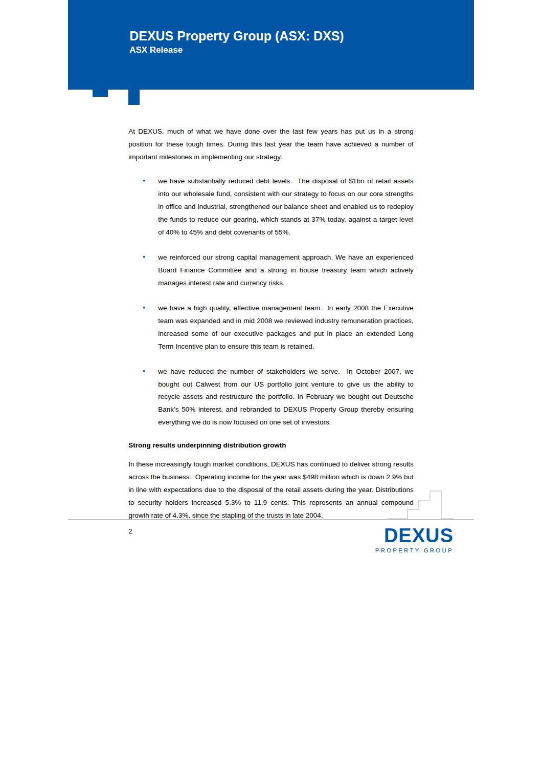DEXUS Property Group (ASX: DXS)
ASX Release
At DEXUS, much of what we have done over the last few years has put us in a strong position for these tough times. During this last year the team have achieved a number of important milestones in implementing our strategy:
we have substantially reduced debt levels. The disposal of $1bn of retail assets into our wholesale fund, consistent with our strategy to focus on our core strengths in office and industrial, strengthened our balance sheet and enabled us to redeploy the funds to reduce our gearing, which stands at 37% today, against a target level of 40% to 45% and debt covenants of 55%.
we reinforced our strong capital management approach. We have an experienced Board Finance Committee and a strong in house treasury team which actively manages interest rate and currency risks.
we have a high quality, effective management team. In early 2008 the Executive team was expanded and in mid 2008 we reviewed industry remuneration practices, increased some of our executive packages and put in place an extended Long Term Incentive plan to ensure this team is retained.
we have reduced the number of stakeholders we serve. In October 2007, we bought out Calwest from our US portfolio joint venture to give us the ability to recycle assets and restructure the portfolio. In February we bought out Deutsche Bank’s 50% interest, and rebranded to DEXUS Property Group thereby ensuring everything we do is now focused on one set of investors.
Strong results underpinning distribution growth
In these increasingly tough market conditions, DEXUS has continued to deliver strong results across the business. Operating income for the year was $498 million which is down 2.9% but in line with expectations due to the disposal of the retail assets during the year. Distributions to security holders increased 5.3% to 11.9 cents. This represents an annual compound growth rate of 4.3%, since the stapling of the trusts in late 2004.
2
DEXUS
PROPERTY GROUP